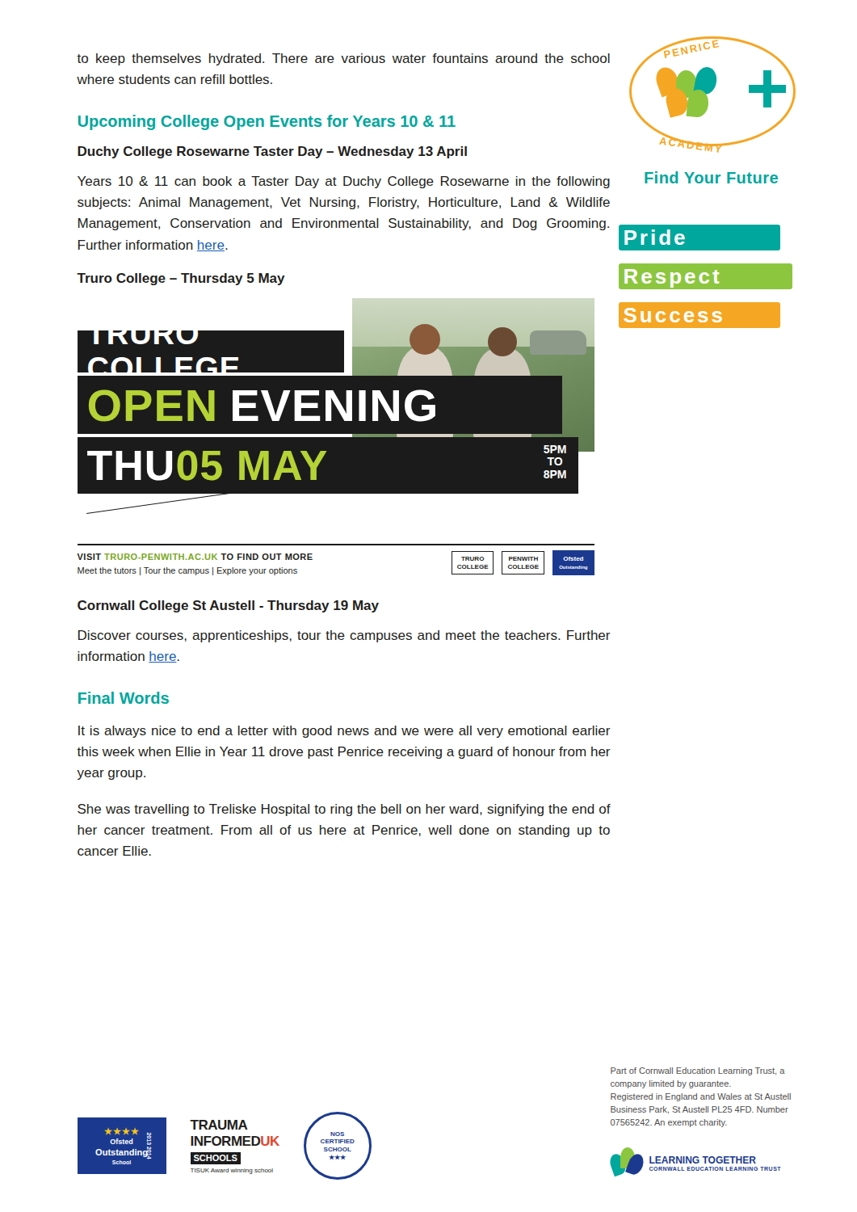PENRICE
ACADEMY
Find Your Future
Pride
Respect
Success
to keep themselves hydrated. There are various water fountains around the school where students can refill bottles.
Upcoming College Open Events for Years 10 & 11
Duchy College Rosewarne Taster Day – Wednesday 13 April
Years 10 & 11 can book a Taster Day at Duchy College Rosewarne in the following subjects: Animal Management, Vet Nursing, Floristry, Horticulture, Land & Wildlife Management, Conservation and Environmental Sustainability, and Dog Grooming. Further information here.
Truro College – Thursday 5 May
TRURO COLLEGE
OPENEVENING
THU 05 MAY
5PM
TO
8PM
VISIT TRURO-PENWITH.AC.UK TO FIND OUT MORE
Meet the tutors | Tour the campus | Explore your options
TRURO
COLLEGE
PENWITH
COLLEGE
Ofsted
Outstanding
Cornwall College St Austell - Thursday 19 May
Discover courses, apprenticeships, tour the campuses and meet the teachers. Further information here.
Final Words
It is always nice to end a letter with good news and we were all very emotional earlier this week when Ellie in Year 11 drove past Penrice receiving a guard of honour from her year group.
She was travelling to Treliske Hospital to ring the bell on her ward, signifying the end of her cancer treatment. From all of us here at Penrice, well done on standing up to cancer Ellie.
★★★★
Ofsted
Outstanding
School
2013 2014
TRAUMA
INFORMEDUK
SCHOOLS
TISUK Award winning school
NOS
CERTIFIED
SCHOOL
★★★
Part of Cornwall Education Learning Trust, a company limited by guarantee.
Registered in England and Wales at St Austell Business Park, St Austell PL25 4FD. Number 07565242. An exempt charity.
LEARNING TOGETHER CORNWALL EDUCATION LEARNING TRUST